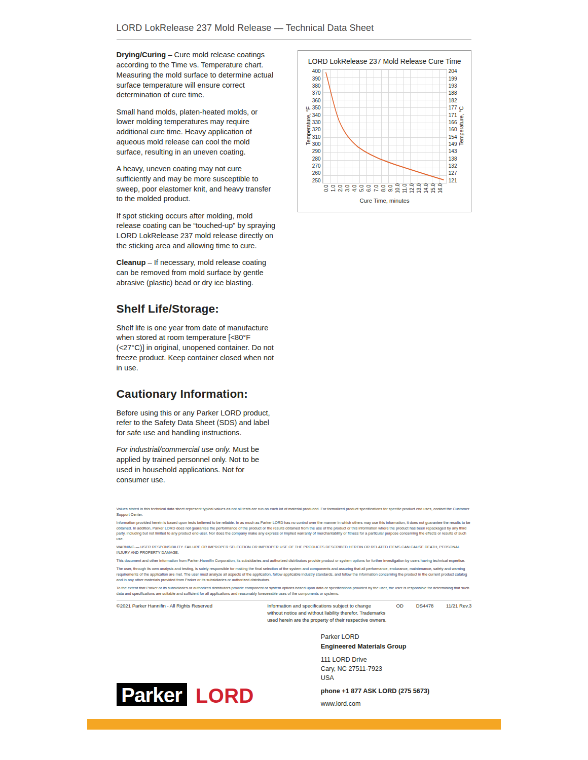LORD LokRelease 237 Mold Release — Technical Data Sheet
Drying/Curing – Cure mold release coatings according to the Time vs. Temperature chart. Measuring the mold surface to determine actual surface temperature will ensure correct determination of cure time.
Small hand molds, platen-heated molds, or lower molding temperatures may require additional cure time. Heavy application of aqueous mold release can cool the mold surface, resulting in an uneven coating.
A heavy, uneven coating may not cure sufficiently and may be more susceptible to sweep, poor elastomer knit, and heavy transfer to the molded product.
If spot sticking occurs after molding, mold release coating can be “touched-up” by spraying LORD LokRelease 237 mold release directly on the sticking area and allowing time to cure.
Cleanup – If necessary, mold release coating can be removed from mold surface by gentle abrasive (plastic) bead or dry ice blasting.
Shelf Life/Storage:
Shelf life is one year from date of manufacture when stored at room temperature [<80°F (<27°C)] in original, unopened container. Do not freeze product. Keep container closed when not in use.
Cautionary Information:
Before using this or any Parker LORD product, refer to the Safety Data Sheet (SDS) and label for safe use and handling instructions.
For industrial/commercial use only. Must be applied by trained personnel only. Not to be used in household applications. Not for consumer use.
LORD LokRelease 237 Mold Release Cure Time
Temperature, °F
400390380370360350340330320310300290280270260250
204199193188182177171166160154149143138132127121
Temperature, °C
0.01.02.03.04.05.06.07.08.09.010.011.012.013.014.015.016.0
Cure Time, minutes
Values stated in this technical data sheet represent typical values as not all tests are run on each lot of material produced. For formalized product specifications for specific product end uses, contact the Customer Support Center.
Information provided herein is based upon tests believed to be reliable. In as much as Parker LORD has no control over the manner in which others may use this information, it does not guarantee the results to be obtained. In addition, Parker LORD does not guarantee the performance of the product or the results obtained from the use of the product or this information where the product has been repackaged by any third party, including but not limited to any product end-user. Nor does the company make any express or implied warranty of merchantability or fitness for a particular purpose concerning the effects or results of such use.
Warning — user responsibility. Failure or improper selection or improper use of the products described herein or related items can cause death, personal injury and property damage.
This document and other information from Parker-Hannifin Corporation, its subsidiaries and authorized distributors provide product or system options for further investigation by users having technical expertise.
The user, through its own analysis and testing, is solely responsible for making the final selection of the system and components and assuring that all performance, endurance, maintenance, safety and warning requirements of the application are met. The user must analyze all aspects of the application, follow applicable industry standards, and follow the information concerning the product in the current product catalog and in any other materials provided from Parker or its subsidiaries or authorized distributors.
To the extent that Parker or its subsidiaries or authorized distributors provide component or system options based upon data or specifications provided by the user, the user is responsible for determining that such data and specifications are suitable and sufficient for all applications and reasonably foreseeable uses of the components or systems.
©2021 Parker Hannifin - All Rights Reserved
Information and specifications subject to change without notice and without liability therefor. Trademarks used herein are the property of their respective owners.
OD DS447811/21 Rev.3
Parker LORD
Parker LORD
Engineered Materials Group
111 LORD Drive
Cary, NC 27511-7923
USA
phone +1 877 ASK LORD (275 5673)
www.lord.com